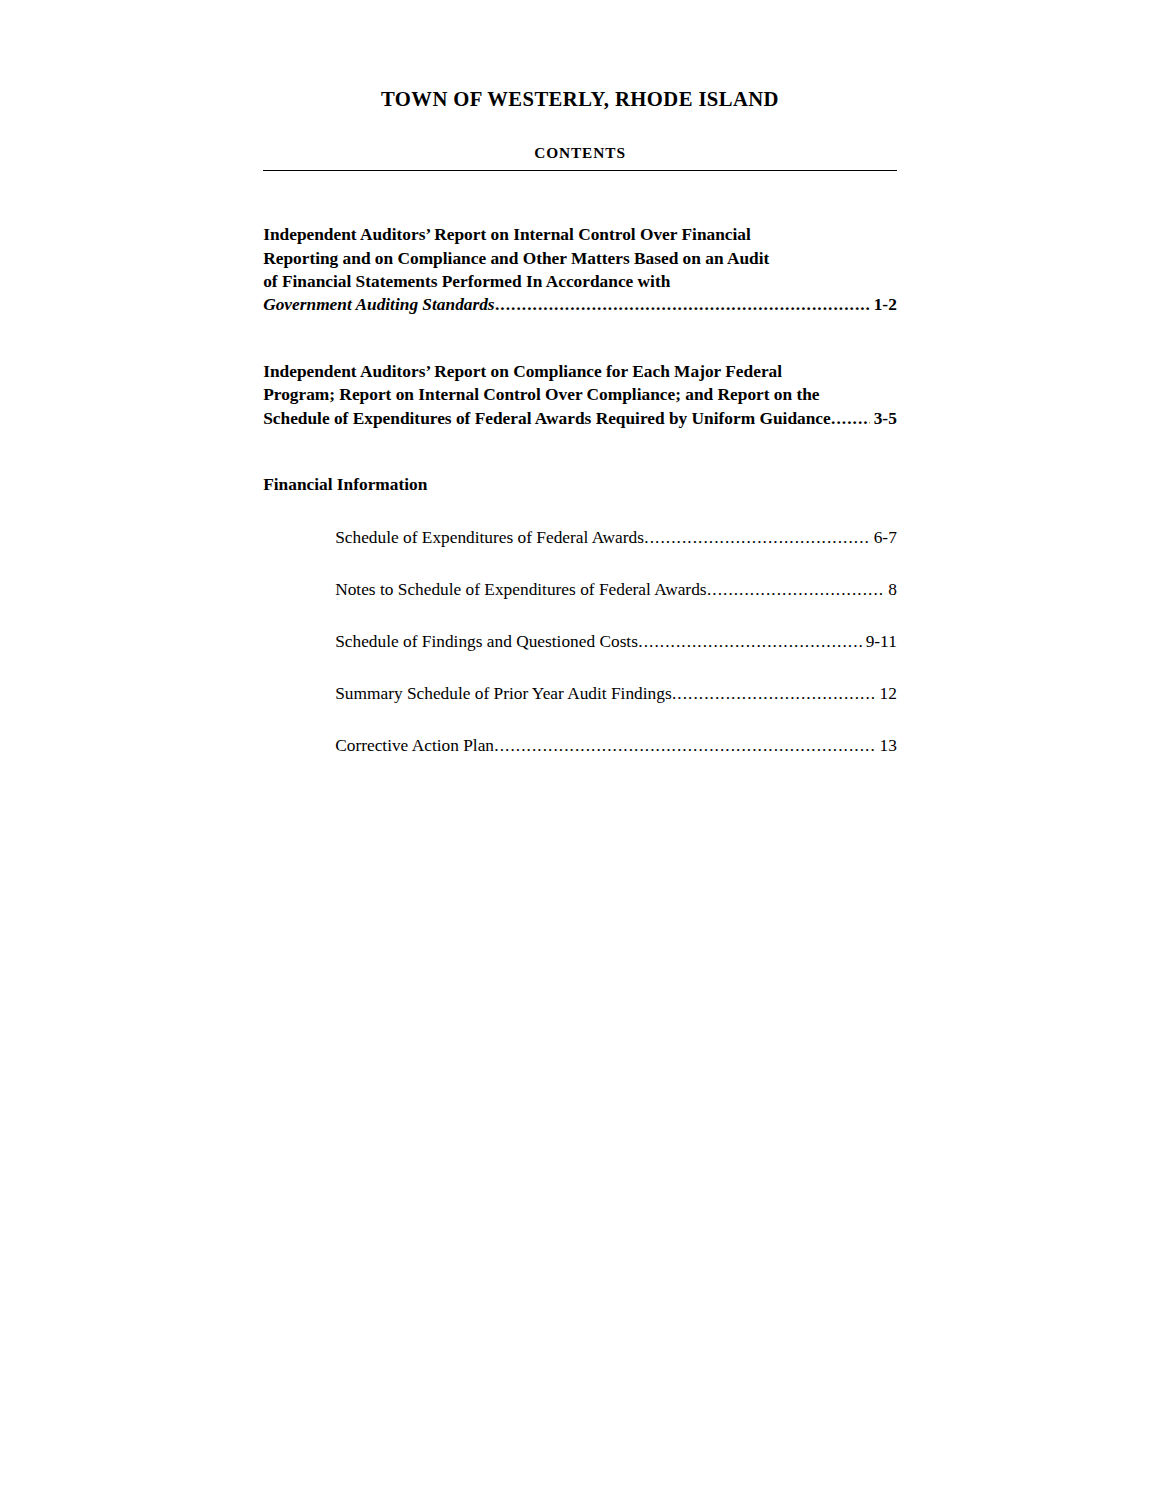TOWN OF WESTERLY, RHODE ISLAND
CONTENTS
Independent Auditors’ Report on Internal Control Over Financial Reporting and on Compliance and Other Matters Based on an Audit of Financial Statements Performed In Accordance with Government Auditing Standards .................................................................................................. 1-2
Independent Auditors’ Report on Compliance for Each Major Federal Program; Report on Internal Control Over Compliance; and Report on the Schedule of Expenditures of Federal Awards Required by Uniform Guidance ................... 3-5
Financial Information
Schedule of Expenditures of Federal Awards ................................................................ 6-7
Notes to Schedule of Expenditures of Federal Awards ...................................................... 8
Schedule of Findings and Questioned Costs ................................................................ 9-11
Summary Schedule of Prior Year Audit Findings ............................................................ 12
Corrective Action Plan ..................................................................................................... 13